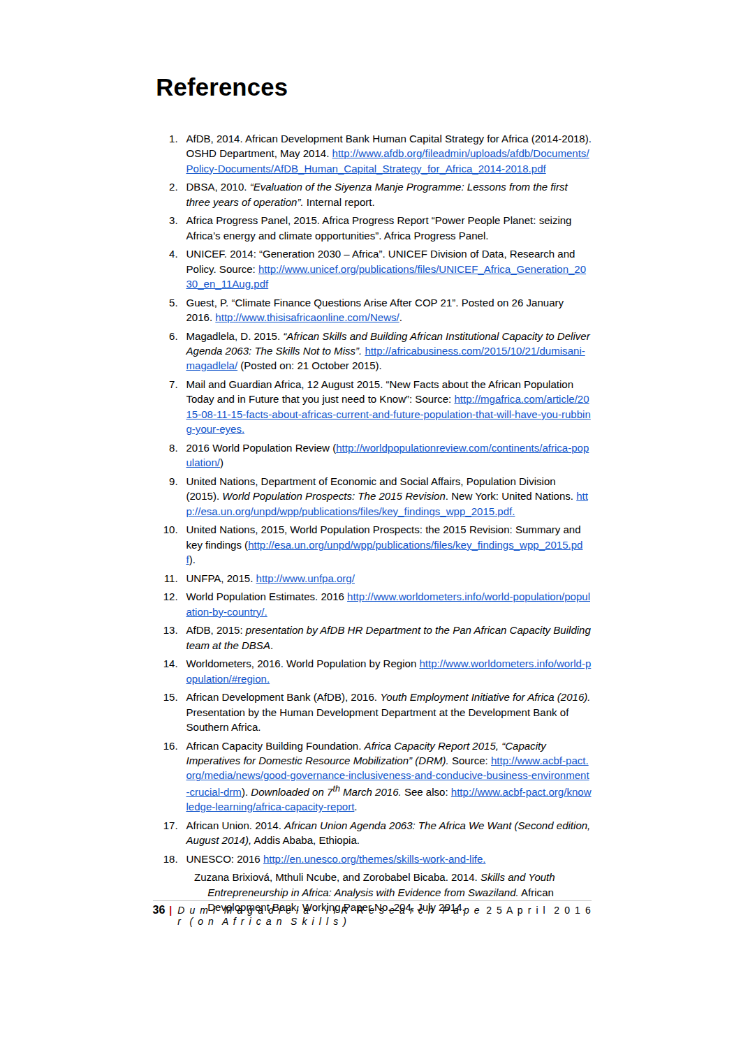References
AfDB, 2014. African Development Bank Human Capital Strategy for Africa (2014-2018). OSHD Department, May 2014. http://www.afdb.org/fileadmin/uploads/afdb/Documents/Policy-Documents/AfDB_Human_Capital_Strategy_for_Africa_2014-2018.pdf
DBSA, 2010. “Evaluation of the Siyenza Manje Programme: Lessons from the first three years of operation”. Internal report.
Africa Progress Panel, 2015. Africa Progress Report “Power People Planet: seizing Africa’s energy and climate opportunities”. Africa Progress Panel.
UNICEF. 2014: “Generation 2030 – Africa”. UNICEF Division of Data, Research and Policy. Source: http://www.unicef.org/publications/files/UNICEF_Africa_Generation_2030_en_11Aug.pdf
Guest, P. “Climate Finance Questions Arise After COP 21”. Posted on 26 January 2016. http://www.thisisafricaonline.com/News/.
Magadlela, D. 2015. “African Skills and Building African Institutional Capacity to Deliver Agenda 2063: The Skills Not to Miss”. http://africabusiness.com/2015/10/21/dumisani-magadlela/ (Posted on: 21 October 2015).
Mail and Guardian Africa, 12 August 2015. “New Facts about the African Population Today and in Future that you just need to Know”: Source: http://mgafrica.com/article/2015-08-11-15-facts-about-africas-current-and-future-population-that-will-have-you-rubbing-your-eyes.
2016 World Population Review (http://worldpopulationreview.com/continents/africa-population/)
United Nations, Department of Economic and Social Affairs, Population Division (2015). World Population Prospects: The 2015 Revision. New York: United Nations. http://esa.un.org/unpd/wpp/publications/files/key_findings_wpp_2015.pdf.
United Nations, 2015, World Population Prospects: the 2015 Revision: Summary and key findings (http://esa.un.org/unpd/wpp/publications/files/key_findings_wpp_2015.pdf).
UNFPA, 2015. http://www.unfpa.org/
World Population Estimates. 2016 http://www.worldometers.info/world-population/population-by-country/.
AfDB, 2015: presentation by AfDB HR Department to the Pan African Capacity Building team at the DBSA.
Worldometers, 2016. World Population by Region http://www.worldometers.info/world-population/#region.
African Development Bank (AfDB), 2016. Youth Employment Initiative for Africa (2016). Presentation by the Human Development Department at the Development Bank of Southern Africa.
African Capacity Building Foundation. Africa Capacity Report 2015, “Capacity Imperatives for Domestic Resource Mobilization” (DRM). Source: http://www.acbf-pact.org/media/news/good-governance-inclusiveness-and-conducive-business-environment-crucial-drm). Downloaded on 7th March 2016. See also: http://www.acbf-pact.org/knowledge-learning/africa-capacity-report.
African Union. 2014. African Union Agenda 2063: The Africa We Want (Second edition, August 2014), Addis Ababa, Ethiopia.
UNESCO: 2016 http://en.unesco.org/themes/skills-work-and-life.
Zuzana Brixiová, Mthuli Ncube, and Zorobabel Bicaba. 2014. Skills and Youth Entrepreneurship in Africa: Analysis with Evidence from Swaziland. African Development Bank. Working Paper No. 204, July 2014.
36| D u m i M a g a d l e l a - I I R R e s e a r c h P a p e r ( o n A f r i c a n S k i l l s ) 2 5 A p r i l 2 0 1 6